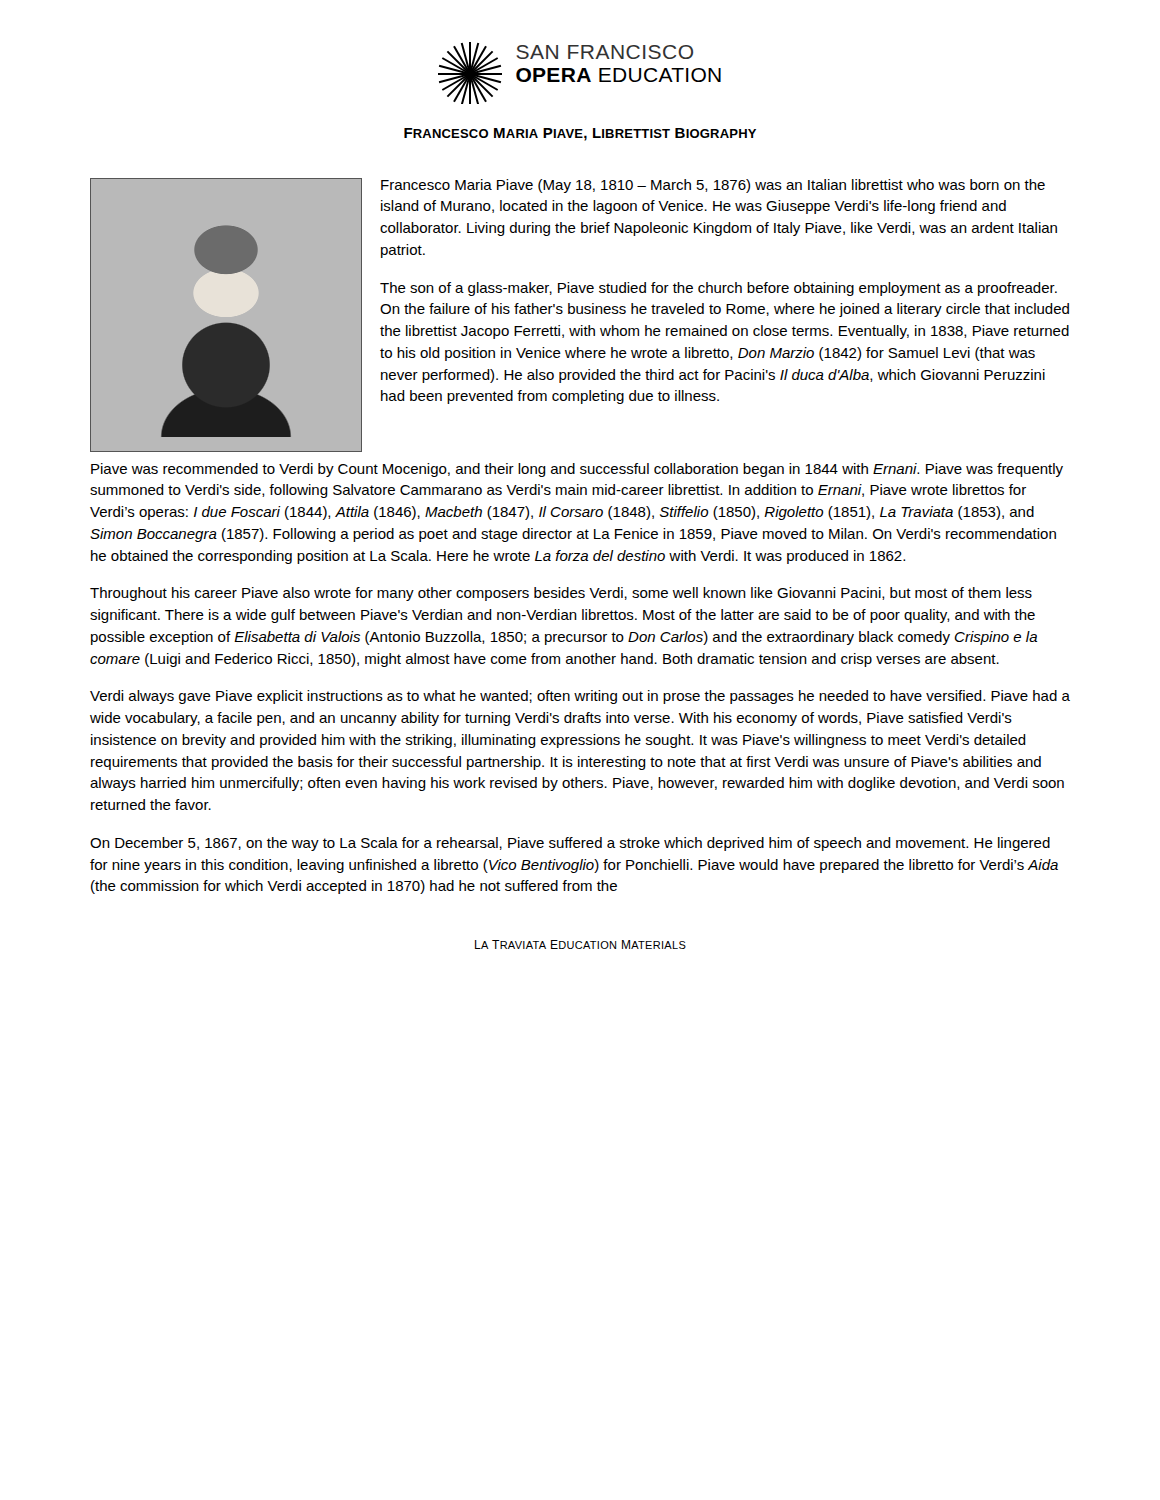SAN FRANCISCO
OPERA EDUCATION
FRANCESCO MARIA PIAVE, LIBRETTIST BIOGRAPHY
Francesco Maria Piave (May 18, 1810 – March 5, 1876) was an Italian librettist who was born on the island of Murano, located in the lagoon of Venice. He was Giuseppe Verdi's life-long friend and collaborator. Living during the brief Napoleonic Kingdom of Italy Piave, like Verdi, was an ardent Italian patriot.
The son of a glass-maker, Piave studied for the church before obtaining employment as a proofreader. On the failure of his father's business he traveled to Rome, where he joined a literary circle that included the librettist Jacopo Ferretti, with whom he remained on close terms. Eventually, in 1838, Piave returned to his old position in Venice where he wrote a libretto, Don Marzio (1842) for Samuel Levi (that was never performed). He also provided the third act for Pacini's Il duca d'Alba, which Giovanni Peruzzini had been prevented from completing due to illness.
Piave was recommended to Verdi by Count Mocenigo, and their long and successful collaboration began in 1844 with Ernani. Piave was frequently summoned to Verdi's side, following Salvatore Cammarano as Verdi's main mid-career librettist. In addition to Ernani, Piave wrote librettos for Verdi’s operas: I due Foscari (1844), Attila (1846), Macbeth (1847), Il Corsaro (1848), Stiffelio (1850), Rigoletto (1851), La Traviata (1853), and Simon Boccanegra (1857). Following a period as poet and stage director at La Fenice in 1859, Piave moved to Milan. On Verdi's recommendation he obtained the corresponding position at La Scala. Here he wrote La forza del destino with Verdi. It was produced in 1862.
Throughout his career Piave also wrote for many other composers besides Verdi, some well known like Giovanni Pacini, but most of them less significant. There is a wide gulf between Piave's Verdian and non-Verdian librettos. Most of the latter are said to be of poor quality, and with the possible exception of Elisabetta di Valois (Antonio Buzzolla, 1850; a precursor to Don Carlos) and the extraordinary black comedy Crispino e la comare (Luigi and Federico Ricci, 1850), might almost have come from another hand. Both dramatic tension and crisp verses are absent.
Verdi always gave Piave explicit instructions as to what he wanted; often writing out in prose the passages he needed to have versified. Piave had a wide vocabulary, a facile pen, and an uncanny ability for turning Verdi's drafts into verse. With his economy of words, Piave satisfied Verdi's insistence on brevity and provided him with the striking, illuminating expressions he sought. It was Piave's willingness to meet Verdi's detailed requirements that provided the basis for their successful partnership. It is interesting to note that at first Verdi was unsure of Piave's abilities and always harried him unmercifully; often even having his work revised by others. Piave, however, rewarded him with doglike devotion, and Verdi soon returned the favor.
On December 5, 1867, on the way to La Scala for a rehearsal, Piave suffered a stroke which deprived him of speech and movement. He lingered for nine years in this condition, leaving unfinished a libretto (Vico Bentivoglio) for Ponchielli. Piave would have prepared the libretto for Verdi’s Aida (the commission for which Verdi accepted in 1870) had he not suffered from the
LA TRAVIATA EDUCATION MATERIALS